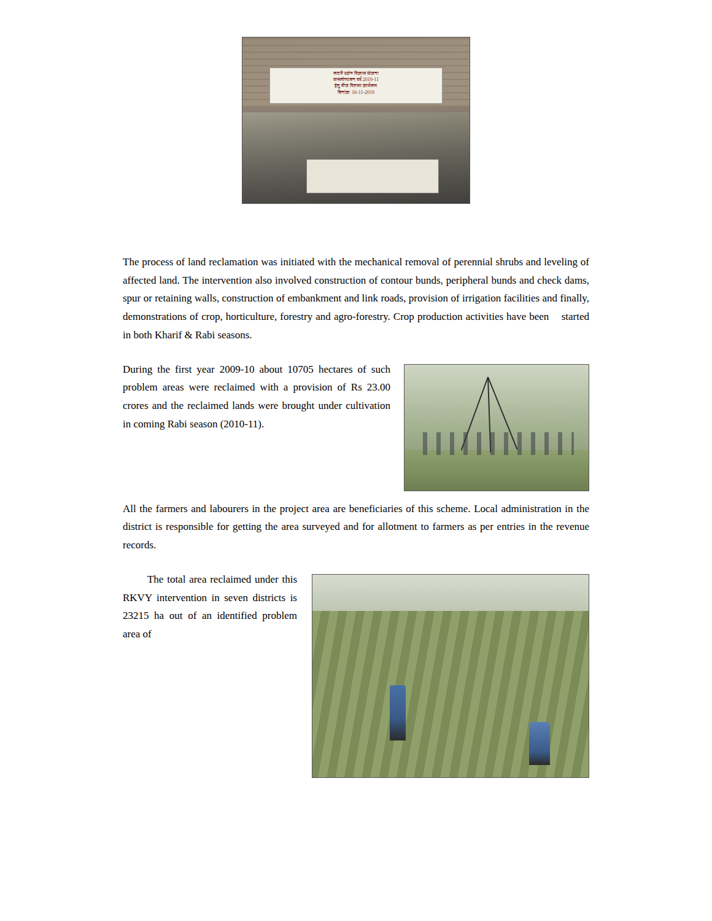रूटरी प्रक्षेत्र विकास योजना
फसलोत्पादन वर्ष 2010-11
हेतु बीज वितरण कार्यक्रम
दिनांक: 16-11-2010
The process of land reclamation was initiated with the mechanical removal of perennial shrubs and leveling of affected land. The intervention also involved construction of contour bunds, peripheral bunds and check dams, spur or retaining walls, construction of embankment and link roads, provision of irrigation facilities and finally, demonstrations of crop, horticulture, forestry and agro-forestry. Crop production activities have been started in both Kharif & Rabi seasons.
During the first year 2009-10 about 10705 hectares of such problem areas were reclaimed with a provision of Rs 23.00 crores and the reclaimed lands were brought under cultivation in coming Rabi season (2010-11).
All the farmers and labourers in the project area are beneficiaries of this scheme. Local administration in the district is responsible for getting the area surveyed and for allotment to farmers as per entries in the revenue records.
The total area reclaimed under this RKVY intervention in seven districts is 23215 ha out of an identified problem area of